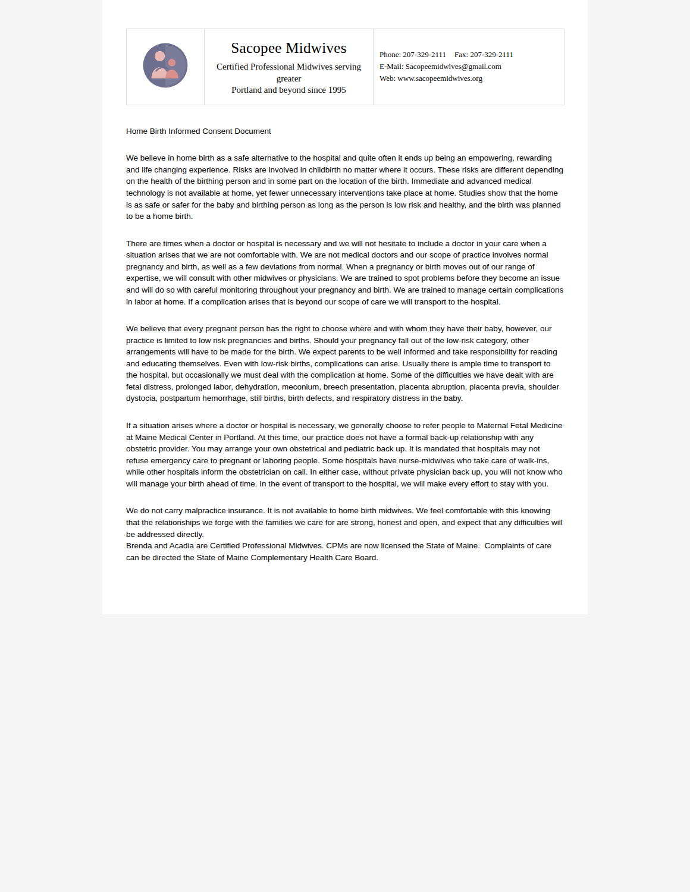Sacopee Midwives
Certified Professional Midwives serving greater
Portland and beyond since 1995
Phone: 207-329-2111 Fax: 207-329-2111
E-Mail: Sacopeemidwives@gmail.com
Web: www.sacopeemidwives.org
Home Birth Informed Consent Document
We believe in home birth as a safe alternative to the hospital and quite often it ends up being an empowering, rewarding and life changing experience. Risks are involved in childbirth no matter where it occurs. These risks are different depending on the health of the birthing person and in some part on the location of the birth. Immediate and advanced medical technology is not available at home, yet fewer unnecessary interventions take place at home. Studies show that the home is as safe or safer for the baby and birthing person as long as the person is low risk and healthy, and the birth was planned to be a home birth.
There are times when a doctor or hospital is necessary and we will not hesitate to include a doctor in your care when a situation arises that we are not comfortable with. We are not medical doctors and our scope of practice involves normal pregnancy and birth, as well as a few deviations from normal. When a pregnancy or birth moves out of our range of expertise, we will consult with other midwives or physicians. We are trained to spot problems before they become an issue and will do so with careful monitoring throughout your pregnancy and birth. We are trained to manage certain complications in labor at home. If a complication arises that is beyond our scope of care we will transport to the hospital.
We believe that every pregnant person has the right to choose where and with whom they have their baby, however, our practice is limited to low risk pregnancies and births. Should your pregnancy fall out of the low-risk category, other arrangements will have to be made for the birth. We expect parents to be well informed and take responsibility for reading and educating themselves. Even with low-risk births, complications can arise. Usually there is ample time to transport to the hospital, but occasionally we must deal with the complication at home. Some of the difficulties we have dealt with are fetal distress, prolonged labor, dehydration, meconium, breech presentation, placenta abruption, placenta previa, shoulder dystocia, postpartum hemorrhage, still births, birth defects, and respiratory distress in the baby.
If a situation arises where a doctor or hospital is necessary, we generally choose to refer people to Maternal Fetal Medicine at Maine Medical Center in Portland. At this time, our practice does not have a formal back-up relationship with any obstetric provider. You may arrange your own obstetrical and pediatric back up. It is mandated that hospitals may not refuse emergency care to pregnant or laboring people. Some hospitals have nurse-midwives who take care of walk-ins, while other hospitals inform the obstetrician on call. In either case, without private physician back up, you will not know who will manage your birth ahead of time. In the event of transport to the hospital, we will make every effort to stay with you.
We do not carry malpractice insurance. It is not available to home birth midwives. We feel comfortable with this knowing that the relationships we forge with the families we care for are strong, honest and open, and expect that any difficulties will be addressed directly.
Brenda and Acadia are Certified Professional Midwives. CPMs are now licensed the State of Maine. Complaints of care can be directed the State of Maine Complementary Health Care Board.